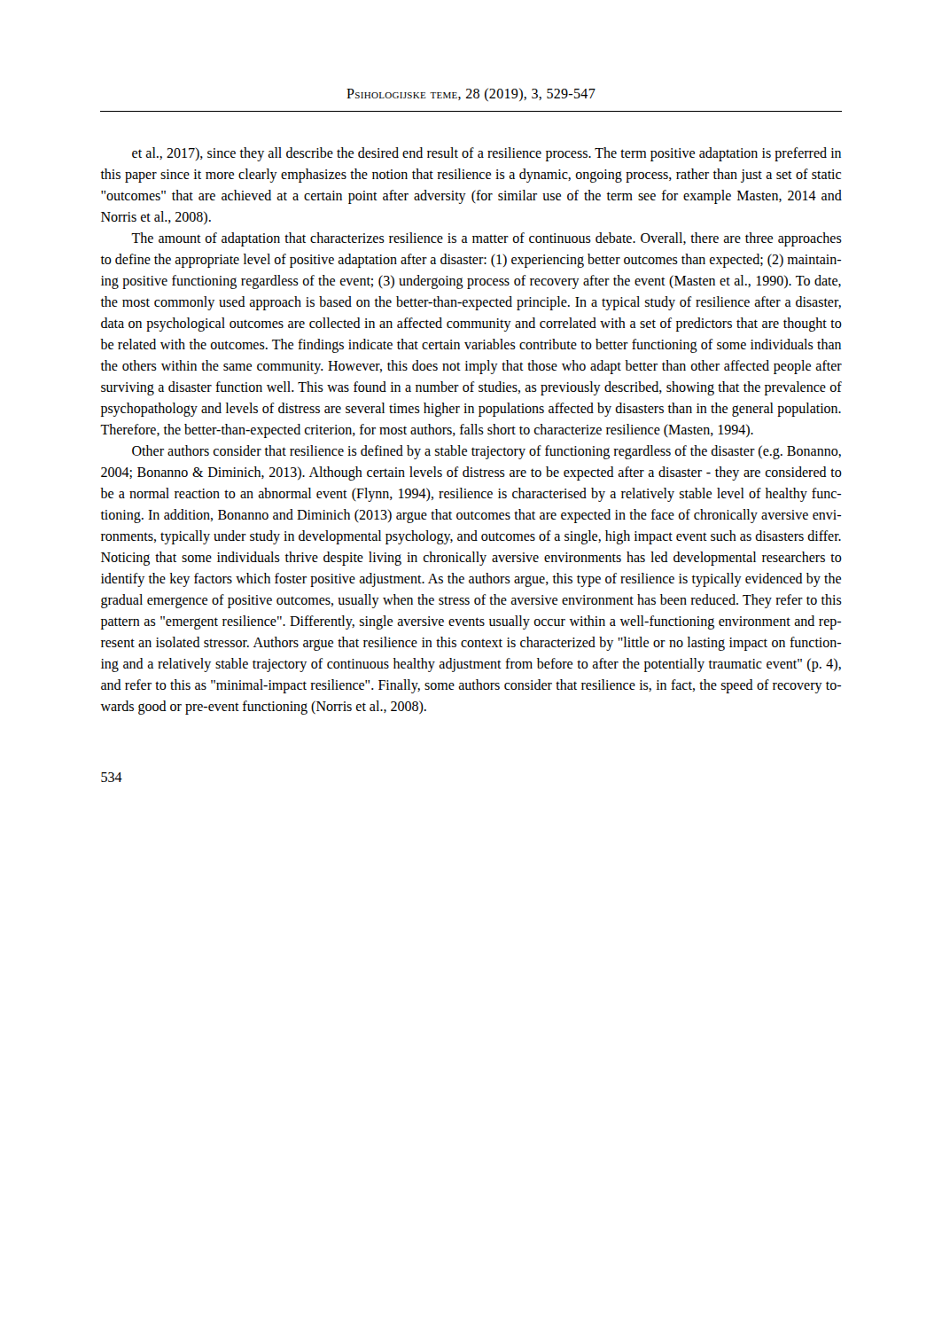Psihologijske teme, 28 (2019), 3, 529-547
et al., 2017), since they all describe the desired end result of a resilience process. The term positive adaptation is preferred in this paper since it more clearly emphasizes the notion that resilience is a dynamic, ongoing process, rather than just a set of static "outcomes" that are achieved at a certain point after adversity (for similar use of the term see for example Masten, 2014 and Norris et al., 2008).
The amount of adaptation that characterizes resilience is a matter of continuous debate. Overall, there are three approaches to define the appropriate level of positive adaptation after a disaster: (1) experiencing better outcomes than expected; (2) maintaining positive functioning regardless of the event; (3) undergoing process of recovery after the event (Masten et al., 1990). To date, the most commonly used approach is based on the better-than-expected principle. In a typical study of resilience after a disaster, data on psychological outcomes are collected in an affected community and correlated with a set of predictors that are thought to be related with the outcomes. The findings indicate that certain variables contribute to better functioning of some individuals than the others within the same community. However, this does not imply that those who adapt better than other affected people after surviving a disaster function well. This was found in a number of studies, as previously described, showing that the prevalence of psychopathology and levels of distress are several times higher in populations affected by disasters than in the general population. Therefore, the better-than-expected criterion, for most authors, falls short to characterize resilience (Masten, 1994).
Other authors consider that resilience is defined by a stable trajectory of functioning regardless of the disaster (e.g. Bonanno, 2004; Bonanno & Diminich, 2013). Although certain levels of distress are to be expected after a disaster - they are considered to be a normal reaction to an abnormal event (Flynn, 1994), resilience is characterised by a relatively stable level of healthy functioning. In addition, Bonanno and Diminich (2013) argue that outcomes that are expected in the face of chronically aversive environments, typically under study in developmental psychology, and outcomes of a single, high impact event such as disasters differ. Noticing that some individuals thrive despite living in chronically aversive environments has led developmental researchers to identify the key factors which foster positive adjustment. As the authors argue, this type of resilience is typically evidenced by the gradual emergence of positive outcomes, usually when the stress of the aversive environment has been reduced. They refer to this pattern as "emergent resilience". Differently, single aversive events usually occur within a well-functioning environment and represent an isolated stressor. Authors argue that resilience in this context is characterized by "little or no lasting impact on functioning and a relatively stable trajectory of continuous healthy adjustment from before to after the potentially traumatic event" (p. 4), and refer to this as "minimal-impact resilience". Finally, some authors consider that resilience is, in fact, the speed of recovery towards good or pre-event functioning (Norris et al., 2008).
534